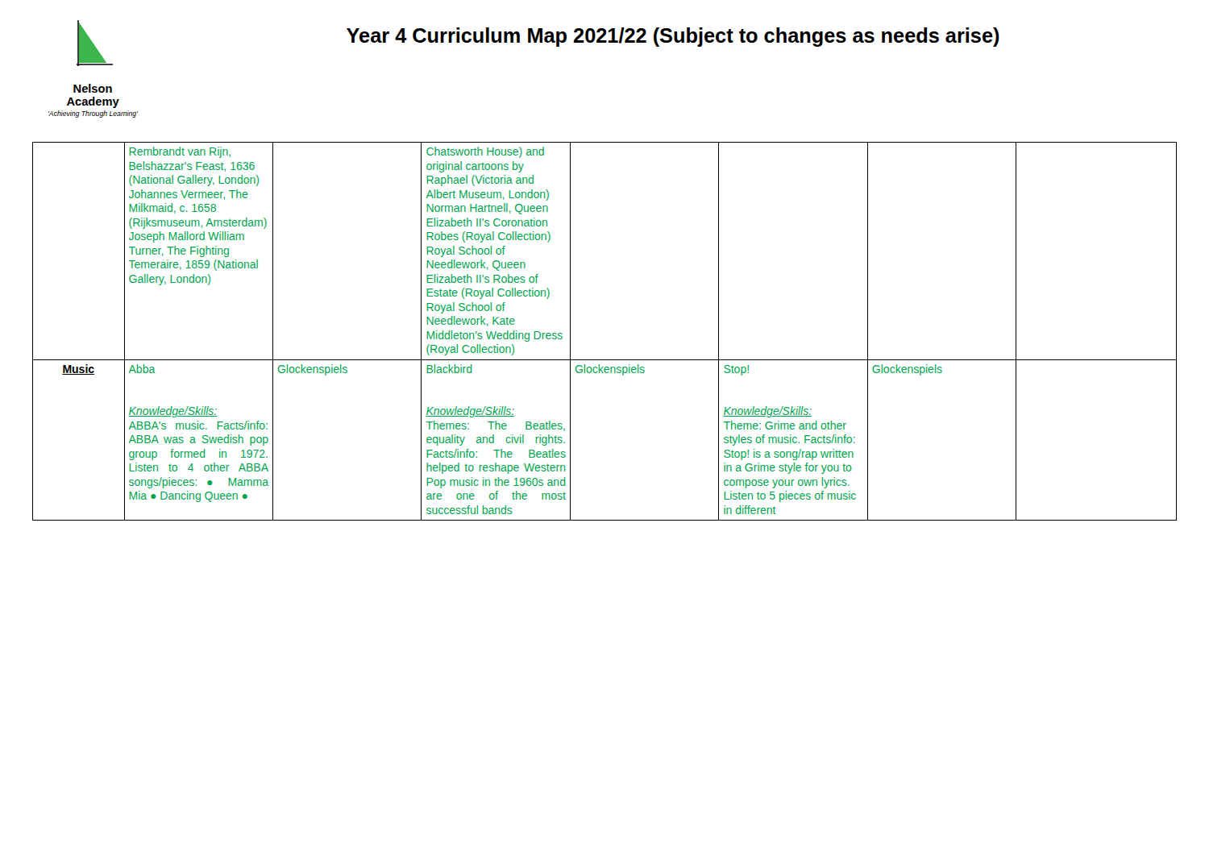Nelson
Academy
'Achieving Through Learning'
Year 4 Curriculum Map 2021/22 (Subject to changes as needs arise)
| | Rembrandt van Rijn, Belshazzar's Feast, 1636 (National Gallery, London) Johannes Vermeer, The Milkmaid, c. 1658 (Rijksmuseum, Amsterdam) Joseph Mallord William Turner, The Fighting Temeraire, 1859 (National Gallery, London) | | Chatsworth House) and original cartoons by Raphael (Victoria and Albert Museum, London) Norman Hartnell, Queen Elizabeth II's Coronation Robes (Royal Collection) Royal School of Needlework, Queen Elizabeth II's Robes of Estate (Royal Collection) Royal School of Needlework, Kate Middleton's Wedding Dress (Royal Collection) | | | | |
| Music | Abba Knowledge/Skills: ABBA's music. Facts/info: ABBA was a Swedish pop group formed in 1972. Listen to 4 other ABBA songs/pieces: ● Mamma Mia ● Dancing Queen ● | Glockenspiels | Blackbird Knowledge/Skills: Themes: The Beatles, equality and civil rights. Facts/info: The Beatles helped to reshape Western Pop music in the 1960s and are one of the most successful bands | Glockenspiels | Stop! Knowledge/Skills: Theme: Grime and other styles of music. Facts/info: Stop! is a song/rap written in a Grime style for you to compose your own lyrics. Listen to 5 pieces of music in different | Glockenspiels | |